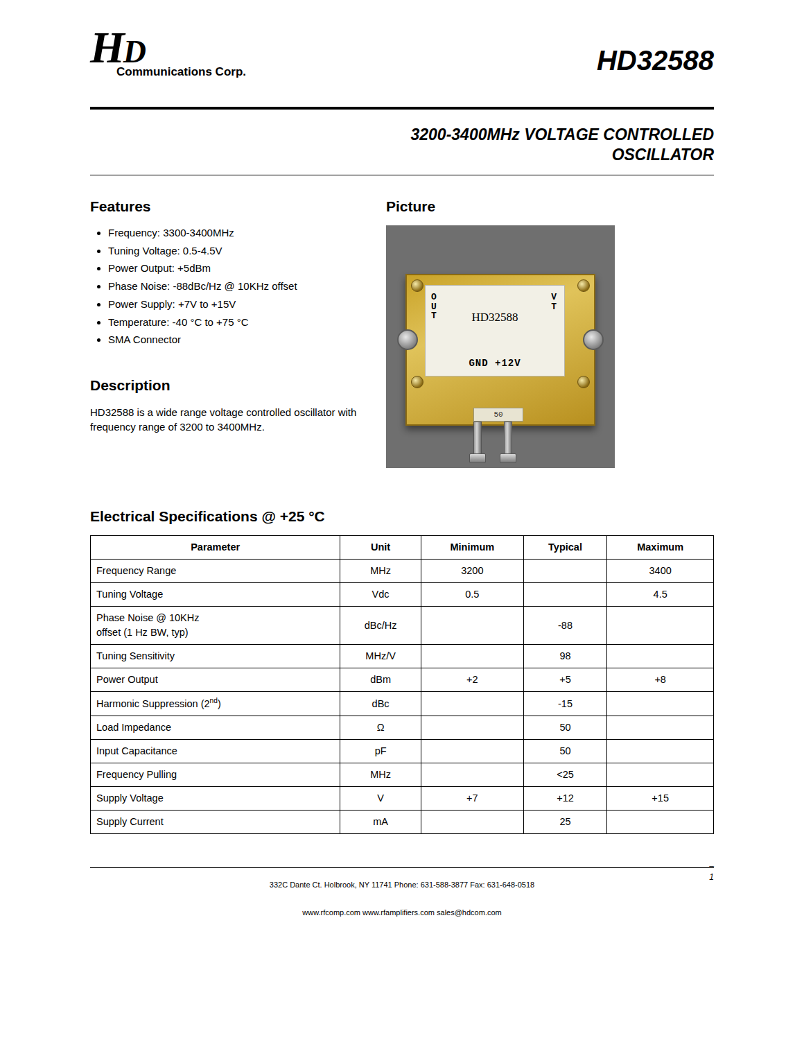HD
Communications Corp.
HD32588
3200-3400MHz VOLTAGE CONTROLLED
OSCILLATOR
Features
Frequency: 3300-3400MHz
Tuning Voltage: 0.5-4.5V
Power Output: +5dBm
Phase Noise: -88dBc/Hz @ 10KHz offset
Power Supply: +7V to +15V
Temperature: -40 °C to +75 °C
SMA Connector
Description
HD32588 is a wide range voltage controlled oscillator with frequency range of 3200 to 3400MHz.
Picture
O
U
T
V
T
HD32588
GND +12V
50
Electrical Specifications @ +25 °C
| Parameter | Unit | Minimum | Typical | Maximum |
| --- | --- | --- | --- | --- |
| Frequency Range | MHz | 3200 | | 3400 |
| Tuning Voltage | Vdc | 0.5 | | 4.5 |
| Phase Noise @ 10KHz offset (1 Hz BW, typ) | dBc/Hz | | -88 | |
| Tuning Sensitivity | MHz/V | | 98 | |
| Power Output | dBm | +2 | +5 | +8 |
| Harmonic Suppression (2 nd ) | dBc | | -15 | |
| Load Impedance | Ω | | 50 | |
| Input Capacitance | pF | | 50 | |
| Frequency Pulling | MHz | | <25 | |
| Supply Voltage | V | +7 | +12 | +15 |
| Supply Current | mA | | 25 | |
–
1
332C Dante Ct. Holbrook, NY 11741 Phone: 631-588-3877 Fax: 631-648-0518
www.rfcomp.com www.rfamplifiers.com sales@hdcom.com